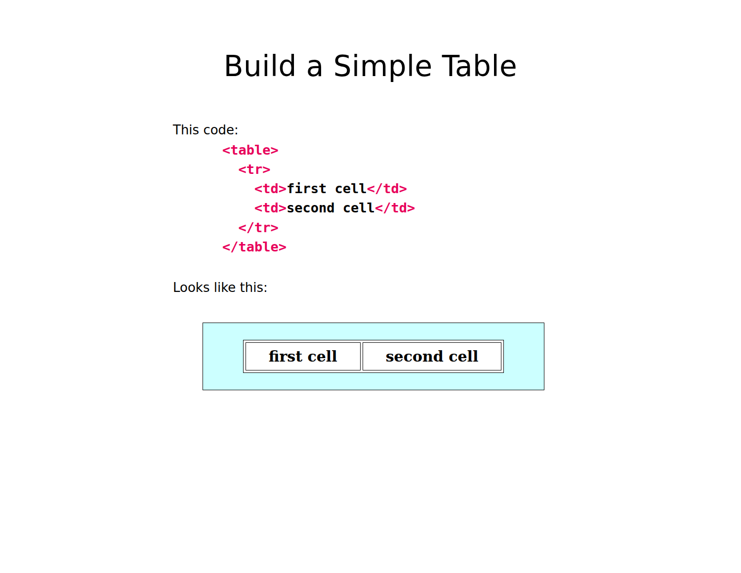Build a Simple Table
This code:
<table>
  <tr>
    <td>first cell</td>
    <td>second cell</td>
  </tr>
</table>
Looks like this:
| first cell | second cell |